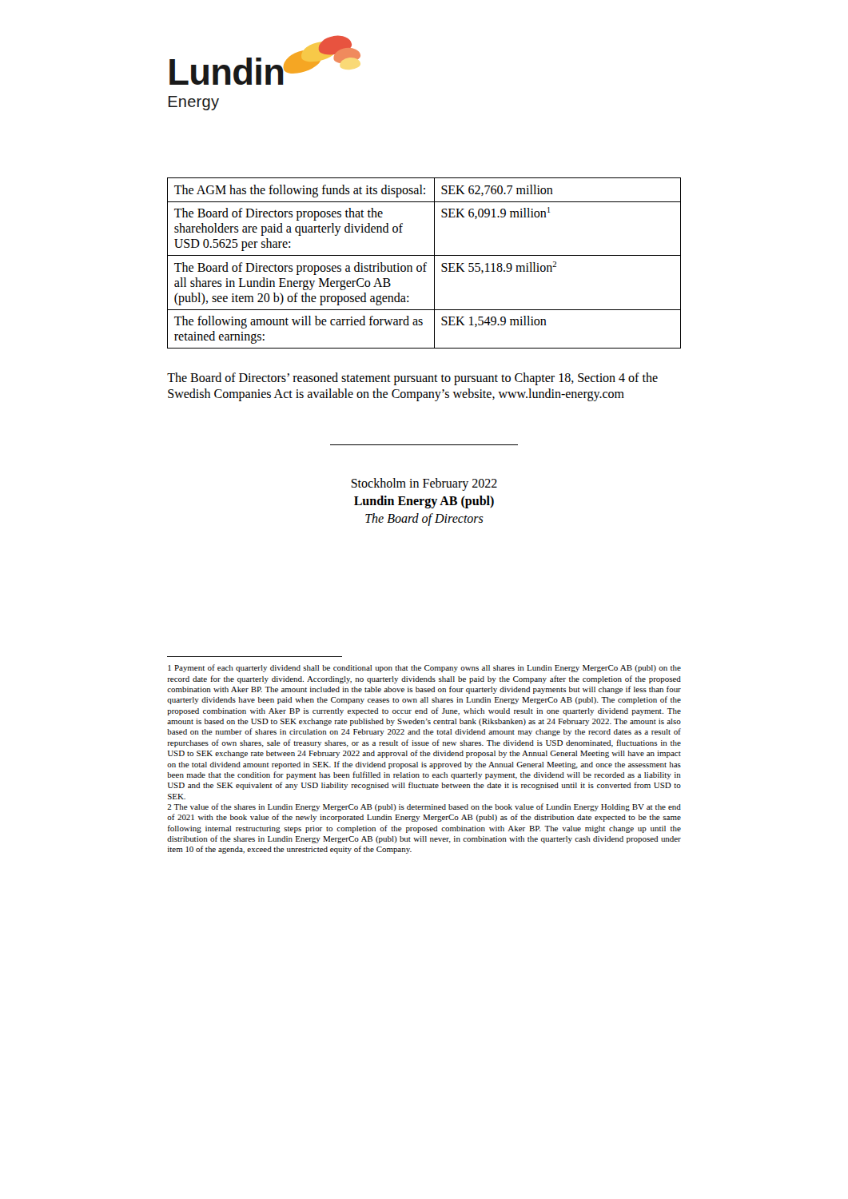Lundin Energy
| The AGM has the following funds at its disposal: | SEK 62,760.7 million |
| The Board of Directors proposes that the shareholders are paid a quarterly dividend of USD 0.5625 per share: | SEK 6,091.9 million 1 |
| The Board of Directors proposes a distribution of all shares in Lundin Energy MergerCo AB (publ), see item 20 b) of the proposed agenda: | SEK 55,118.9 million 2 |
| The following amount will be carried forward as retained earnings: | SEK 1,549.9 million |
The Board of Directors’ reasoned statement pursuant to pursuant to Chapter 18, Section 4 of the Swedish Companies Act is available on the Company’s website, www.lundin-energy.com
Stockholm in February 2022
Lundin Energy AB (publ)
The Board of Directors
1 Payment of each quarterly dividend shall be conditional upon that the Company owns all shares in Lundin Energy MergerCo AB (publ) on the record date for the quarterly dividend. Accordingly, no quarterly dividends shall be paid by the Company after the completion of the proposed combination with Aker BP. The amount included in the table above is based on four quarterly dividend payments but will change if less than four quarterly dividends have been paid when the Company ceases to own all shares in Lundin Energy MergerCo AB (publ). The completion of the proposed combination with Aker BP is currently expected to occur end of June, which would result in one quarterly dividend payment. The amount is based on the USD to SEK exchange rate published by Sweden’s central bank (Riksbanken) as at 24 February 2022. The amount is also based on the number of shares in circulation on 24 February 2022 and the total dividend amount may change by the record dates as a result of repurchases of own shares, sale of treasury shares, or as a result of issue of new shares. The dividend is USD denominated, fluctuations in the USD to SEK exchange rate between 24 February 2022 and approval of the dividend proposal by the Annual General Meeting will have an impact on the total dividend amount reported in SEK. If the dividend proposal is approved by the Annual General Meeting, and once the assessment has been made that the condition for payment has been fulfilled in relation to each quarterly payment, the dividend will be recorded as a liability in USD and the SEK equivalent of any USD liability recognised will fluctuate between the date it is recognised until it is converted from USD to SEK.
2 The value of the shares in Lundin Energy MergerCo AB (publ) is determined based on the book value of Lundin Energy Holding BV at the end of 2021 with the book value of the newly incorporated Lundin Energy MergerCo AB (publ) as of the distribution date expected to be the same following internal restructuring steps prior to completion of the proposed combination with Aker BP. The value might change up until the distribution of the shares in Lundin Energy MergerCo AB (publ) but will never, in combination with the quarterly cash dividend proposed under item 10 of the agenda, exceed the unrestricted equity of the Company.